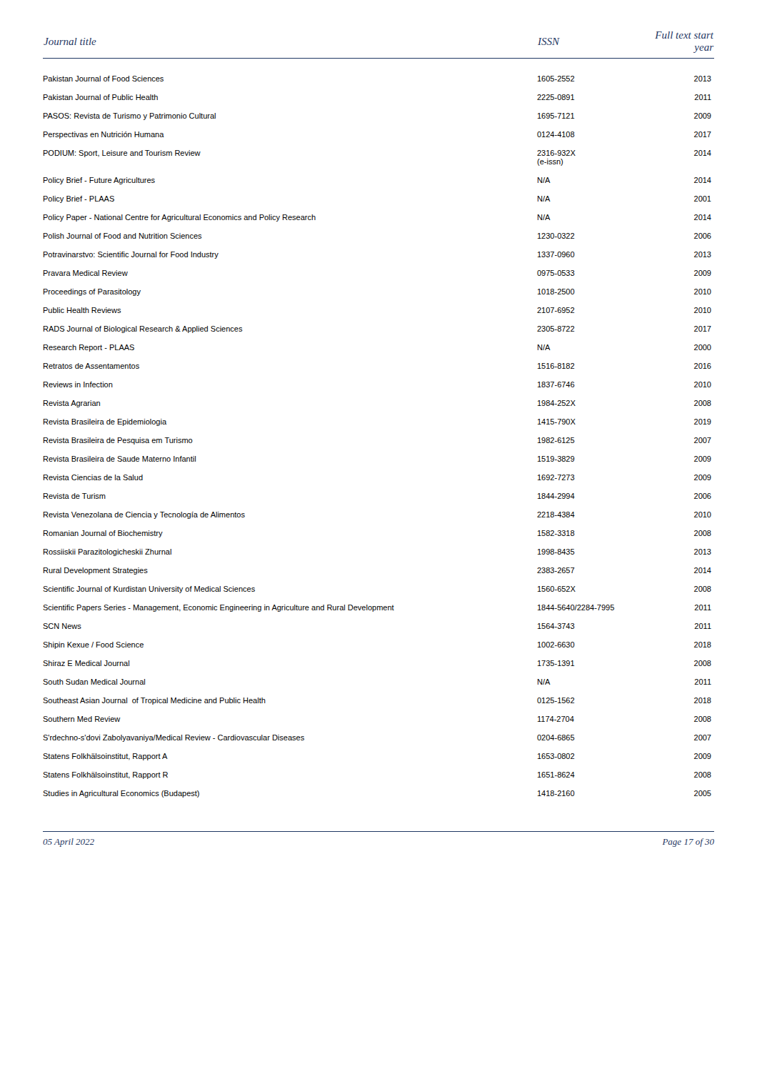| Journal title | ISSN | Full text start year |
| --- | --- | --- |
| Pakistan Journal of Food Sciences | 1605-2552 | 2013 |
| Pakistan Journal of Public Health | 2225-0891 | 2011 |
| PASOS: Revista de Turismo y Patrimonio Cultural | 1695-7121 | 2009 |
| Perspectivas en Nutrición Humana | 0124-4108 | 2017 |
| PODIUM: Sport, Leisure and Tourism Review | 2316-932X (e-issn) | 2014 |
| Policy Brief - Future Agricultures | N/A | 2014 |
| Policy Brief - PLAAS | N/A | 2001 |
| Policy Paper - National Centre for Agricultural Economics and Policy Research | N/A | 2014 |
| Polish Journal of Food and Nutrition Sciences | 1230-0322 | 2006 |
| Potravinarstvo: Scientific Journal for Food Industry | 1337-0960 | 2013 |
| Pravara Medical Review | 0975-0533 | 2009 |
| Proceedings of Parasitology | 1018-2500 | 2010 |
| Public Health Reviews | 2107-6952 | 2010 |
| RADS Journal of Biological Research & Applied Sciences | 2305-8722 | 2017 |
| Research Report - PLAAS | N/A | 2000 |
| Retratos de Assentamentos | 1516-8182 | 2016 |
| Reviews in Infection | 1837-6746 | 2010 |
| Revista Agrarian | 1984-252X | 2008 |
| Revista Brasileira de Epidemiologia | 1415-790X | 2019 |
| Revista Brasileira de Pesquisa em Turismo | 1982-6125 | 2007 |
| Revista Brasileira de Saude Materno Infantil | 1519-3829 | 2009 |
| Revista Ciencias de la Salud | 1692-7273 | 2009 |
| Revista de Turism | 1844-2994 | 2006 |
| Revista Venezolana de Ciencia y Tecnología de Alimentos | 2218-4384 | 2010 |
| Romanian Journal of Biochemistry | 1582-3318 | 2008 |
| Rossiiskii Parazitologicheskii Zhurnal | 1998-8435 | 2013 |
| Rural Development Strategies | 2383-2657 | 2014 |
| Scientific Journal of Kurdistan University of Medical Sciences | 1560-652X | 2008 |
| Scientific Papers Series - Management, Economic Engineering in Agriculture and Rural Development | 1844-5640/2284-7995 | 2011 |
| SCN News | 1564-3743 | 2011 |
| Shipin Kexue / Food Science | 1002-6630 | 2018 |
| Shiraz E Medical Journal | 1735-1391 | 2008 |
| South Sudan Medical Journal | N/A | 2011 |
| Southeast Asian Journal of Tropical Medicine and Public Health | 0125-1562 | 2018 |
| Southern Med Review | 1174-2704 | 2008 |
| S'rdechno-s'dovi Zabolyavaniya/Medical Review - Cardiovascular Diseases | 0204-6865 | 2007 |
| Statens Folkhälsoinstitut, Rapport A | 1653-0802 | 2009 |
| Statens Folkhälsoinstitut, Rapport R | 1651-8624 | 2008 |
| Studies in Agricultural Economics (Budapest) | 1418-2160 | 2005 |
05 April 2022 Page 17 of 30